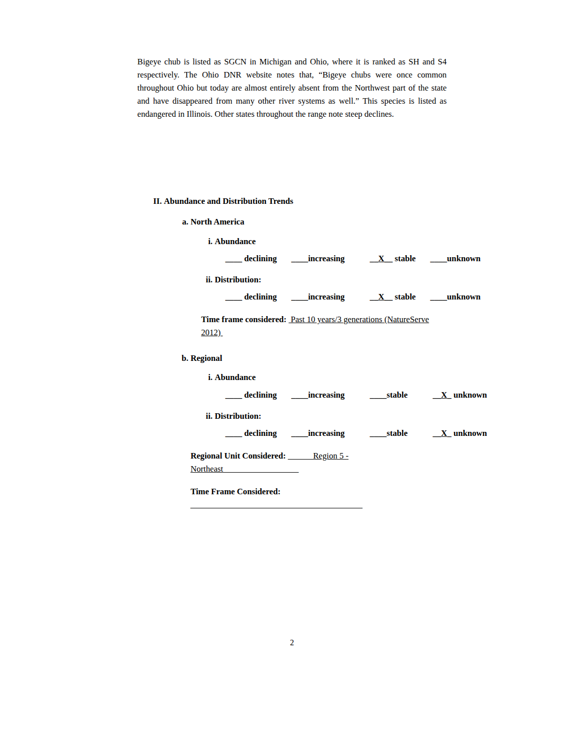Bigeye chub is listed as SGCN in Michigan and Ohio, where it is ranked as SH and S4 respectively. The Ohio DNR website notes that, “Bigeye chubs were once common throughout Ohio but today are almost entirely absent from the Northwest part of the state and have disappeared from many other river systems as well.” This species is listed as endangered in Illinois. Other states throughout the range note steep declines.
Abundance and Distribution Trends
North America
Abundance
____ declining ____increasing __X__ stable ____unknown
Distribution:
____ declining ____increasing __X__ stable ____unknown
Time frame considered: Past 10 years/3 generations (NatureServe 2012)
Regional
Abundance
____ declining ____increasing ____stable __X_ unknown
Distribution:
____ declining ____increasing ____stable __X_ unknown
Regional Unit Considered: ______Region 5 - Northeast__________________
Time Frame Considered: _________________________________________
2